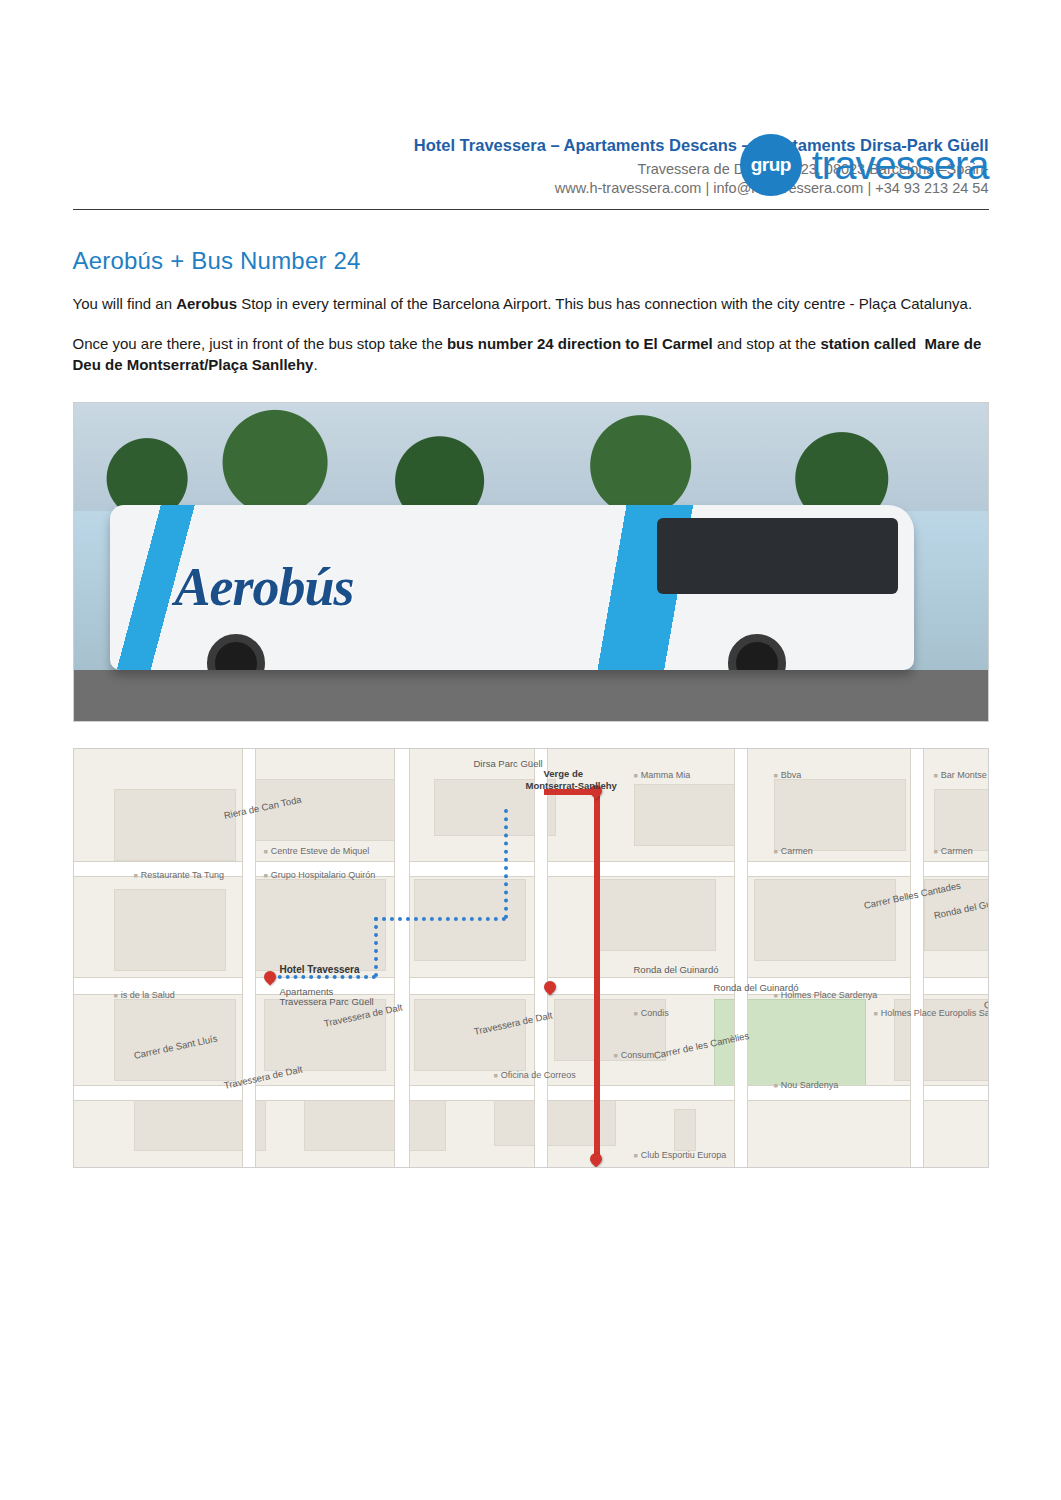grup
travessera
Hotel Travessera – Apartaments Descans – Apartaments Dirsa-Park Güell
Travessera de Dalt 121-123, 08023 Barcelona –Spain-
www.h-travessera.com | info@h-travessera.com | +34 93 213 24 54
Aerobús + Bus Number 24
You will find an Aerobus Stop in every terminal of the Barcelona Airport. This bus has connection with the city centre - Plaça Catalunya.
Once you are there, just in front of the bus stop take the bus number 24 direction to El Carmel and stop at the station called Mare de Deu de Montserrat/Plaça Sanllehy.
Aerobús
Verge de
Montserrat-Sanllehy
Dirsa Parc Güell
Hotel Travessera
Apartaments
Travessera Parc Güell
Travessera de Dalt
Travessera de Dalt
Travessera de Dalt
Ronda del Guinardó
Ronda del Guinardó
Carrer Belles Cantades
Ronda del Guinardó
Carrer de les Camèlies
Carrer de
Riera de Can Toda
Carrer de Sant Lluís
Restaurante Ta Tung
Grupo Hospitalario Quirón
Centre Esteve de Miquel
Mamma Mia
Bbva
Carmen
Bar Montse
Carmen
Holmes Place Sardenya
Holmes Place Europolis Sardenya
Condis
Consum
Oficina de Correos
Nou Sardenya
Club Esportiu Europa
is de la Salud